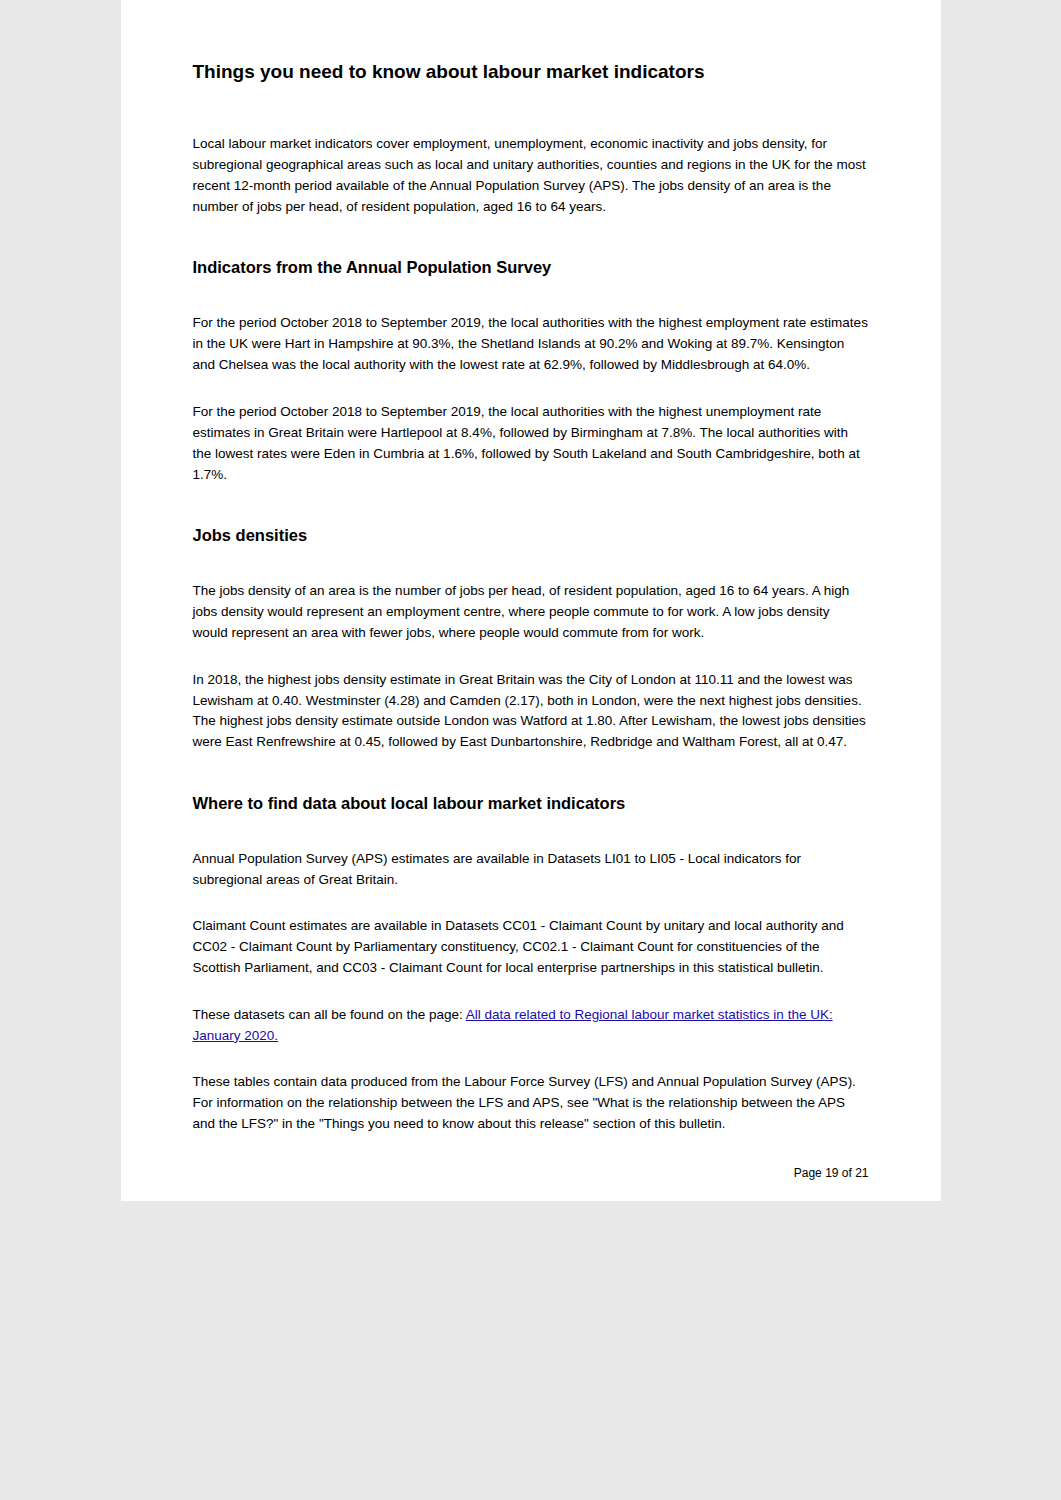Things you need to know about labour market indicators
Local labour market indicators cover employment, unemployment, economic inactivity and jobs density, for subregional geographical areas such as local and unitary authorities, counties and regions in the UK for the most recent 12-month period available of the Annual Population Survey (APS). The jobs density of an area is the number of jobs per head, of resident population, aged 16 to 64 years.
Indicators from the Annual Population Survey
For the period October 2018 to September 2019, the local authorities with the highest employment rate estimates in the UK were Hart in Hampshire at 90.3%, the Shetland Islands at 90.2% and Woking at 89.7%. Kensington and Chelsea was the local authority with the lowest rate at 62.9%, followed by Middlesbrough at 64.0%.
For the period October 2018 to September 2019, the local authorities with the highest unemployment rate estimates in Great Britain were Hartlepool at 8.4%, followed by Birmingham at 7.8%. The local authorities with the lowest rates were Eden in Cumbria at 1.6%, followed by South Lakeland and South Cambridgeshire, both at 1.7%.
Jobs densities
The jobs density of an area is the number of jobs per head, of resident population, aged 16 to 64 years. A high jobs density would represent an employment centre, where people commute to for work. A low jobs density would represent an area with fewer jobs, where people would commute from for work.
In 2018, the highest jobs density estimate in Great Britain was the City of London at 110.11 and the lowest was Lewisham at 0.40. Westminster (4.28) and Camden (2.17), both in London, were the next highest jobs densities. The highest jobs density estimate outside London was Watford at 1.80. After Lewisham, the lowest jobs densities were East Renfrewshire at 0.45, followed by East Dunbartonshire, Redbridge and Waltham Forest, all at 0.47.
Where to find data about local labour market indicators
Annual Population Survey (APS) estimates are available in Datasets LI01 to LI05 - Local indicators for subregional areas of Great Britain.
Claimant Count estimates are available in Datasets CC01 - Claimant Count by unitary and local authority and CC02 - Claimant Count by Parliamentary constituency, CC02.1 - Claimant Count for constituencies of the Scottish Parliament, and CC03 - Claimant Count for local enterprise partnerships in this statistical bulletin.
These datasets can all be found on the page: All data related to Regional labour market statistics in the UK: January 2020.
These tables contain data produced from the Labour Force Survey (LFS) and Annual Population Survey (APS). For information on the relationship between the LFS and APS, see "What is the relationship between the APS and the LFS?" in the "Things you need to know about this release" section of this bulletin.
Page 19 of 21